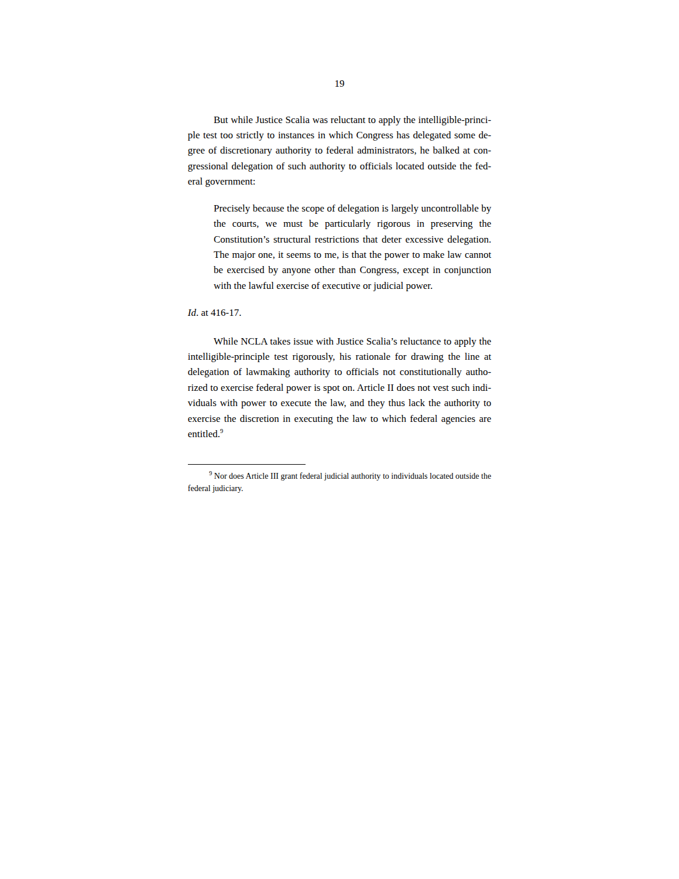19
But while Justice Scalia was reluctant to apply the intelligible-principle test too strictly to instances in which Congress has delegated some degree of discretionary authority to federal administrators, he balked at congressional delegation of such authority to officials located outside the federal government:
Precisely because the scope of delegation is largely uncontrollable by the courts, we must be particularly rigorous in preserving the Constitution’s structural restrictions that deter excessive delegation. The major one, it seems to me, is that the power to make law cannot be exercised by anyone other than Congress, except in conjunction with the lawful exercise of executive or judicial power.
Id. at 416-17.
While NCLA takes issue with Justice Scalia’s reluctance to apply the intelligible-principle test rigorously, his rationale for drawing the line at delegation of lawmaking authority to officials not constitutionally authorized to exercise federal power is spot on. Article II does not vest such individuals with power to execute the law, and they thus lack the authority to exercise the discretion in executing the law to which federal agencies are entitled.9
9 Nor does Article III grant federal judicial authority to individuals located outside the federal judiciary.